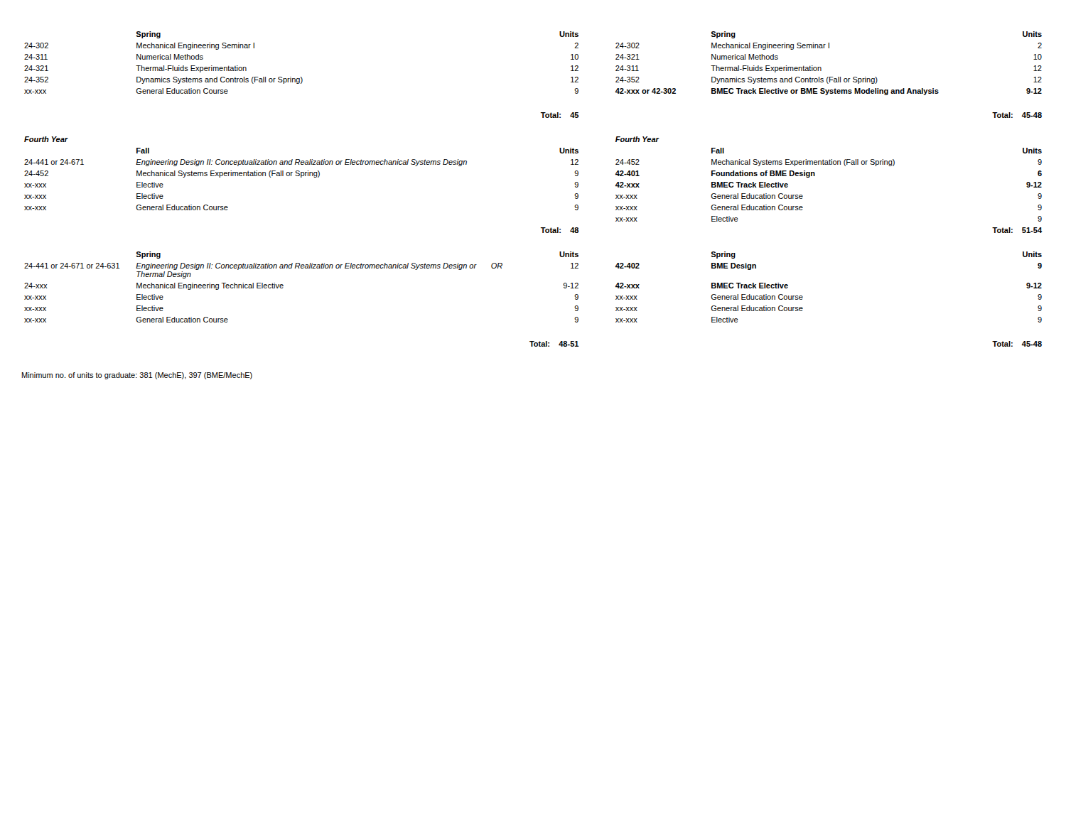| | Spring | | Units | | | Spring | Units |
| 24-302 | Mechanical Engineering Seminar I | | 2 | | 24-302 | Mechanical Engineering Seminar I | 2 |
| 24-311 | Numerical Methods | | 10 | | 24-321 | Numerical Methods | 10 |
| 24-321 | Thermal-Fluids Experimentation | | 12 | | 24-311 | Thermal-Fluids Experimentation | 12 |
| 24-352 | Dynamics Systems and Controls (Fall or Spring) | | 12 | | 24-352 | Dynamics Systems and Controls (Fall or Spring) | 12 |
| xx-xxx | General Education Course | | 9 | | 42-xxx or 42-302 | BMEC Track Elective or BME Systems Modeling and Analysis | 9-12 |
| | | | Total: 45 | | | | Total: 45-48 |
| Fourth Year | | | | | Fourth Year | | |
| | Fall | | Units | | | Fall | Units |
| 24-441 or 24-671 | Engineering Design II: Conceptualization and Realization or Electromechanical Systems Design | | 12 | | 24-452 | Mechanical Systems Experimentation (Fall or Spring) | 9 |
| 24-452 | Mechanical Systems Experimentation (Fall or Spring) | | 9 | | 42-401 | Foundations of BME Design | 6 |
| xx-xxx | Elective | | 9 | | 42-xxx | BMEC Track Elective | 9-12 |
| xx-xxx | Elective | | 9 | | xx-xxx | General Education Course | 9 |
| xx-xxx | General Education Course | | 9 | | xx-xxx | General Education Course | 9 |
| | | | | | xx-xxx | Elective | 9 |
| | | | Total: 48 | | | | Total: 51-54 |
| | Spring | | Units | | | Spring | Units |
| 24-441 or 24-671 or 24-631 | Engineering Design II: Conceptualization and Realization or Electromechanical Systems Design or Thermal Design | OR | 12 | | 42-402 | BME Design | 9 |
| 24-xxx | Mechanical Engineering Technical Elective | | 9-12 | | 42-xxx | BMEC Track Elective | 9-12 |
| xx-xxx | Elective | | 9 | | xx-xxx | General Education Course | 9 |
| xx-xxx | Elective | | 9 | | xx-xxx | General Education Course | 9 |
| xx-xxx | General Education Course | | 9 | | xx-xxx | Elective | 9 |
| | | | Total: 48-51 | | | | Total: 45-48 |
Minimum no. of units to graduate: 381 (MechE), 397 (BME/MechE)